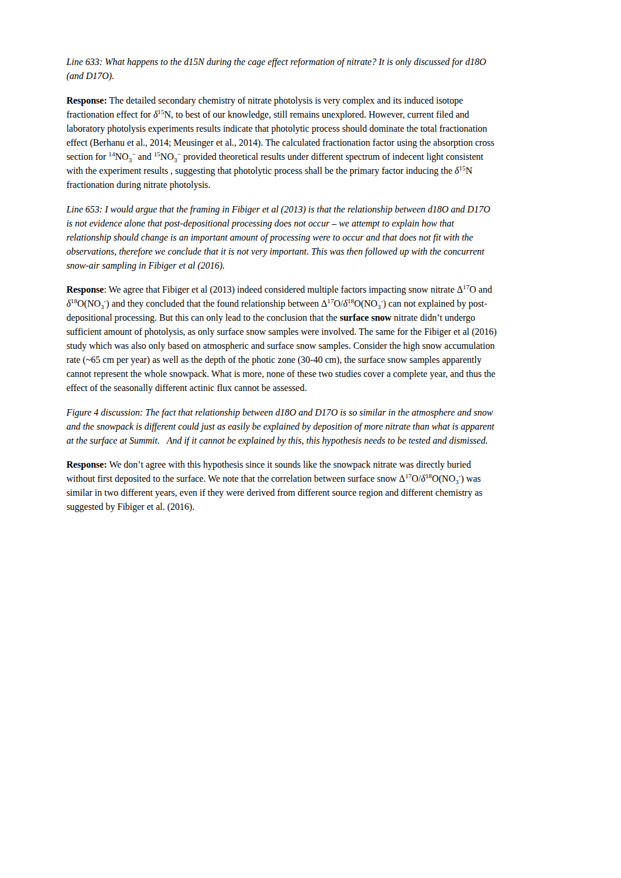Line 633: What happens to the d15N during the cage effect reformation of nitrate? It is only discussed for d18O (and D17O).
Response: The detailed secondary chemistry of nitrate photolysis is very complex and its induced isotope fractionation effect for δ15N, to best of our knowledge, still remains unexplored. However, current filed and laboratory photolysis experiments results indicate that photolytic process should dominate the total fractionation effect (Berhanu et al., 2014; Meusinger et al., 2014). The calculated fractionation factor using the absorption cross section for 14NO3− and 15NO3− provided theoretical results under different spectrum of indecent light consistent with the experiment results , suggesting that photolytic process shall be the primary factor inducing the δ15N fractionation during nitrate photolysis.
Line 653: I would argue that the framing in Fibiger et al (2013) is that the relationship between d18O and D17O is not evidence alone that post-depositional processing does not occur – we attempt to explain how that relationship should change is an important amount of processing were to occur and that does not fit with the observations, therefore we conclude that it is not very important. This was then followed up with the concurrent snow-air sampling in Fibiger et al (2016).
Response: We agree that Fibiger et al (2013) indeed considered multiple factors impacting snow nitrate Δ17O and δ18O(NO3-) and they concluded that the found relationship between Δ17O/δ18O(NO3-) can not explained by post-depositional processing. But this can only lead to the conclusion that the surface snow nitrate didn’t undergo sufficient amount of photolysis, as only surface snow samples were involved. The same for the Fibiger et al (2016) study which was also only based on atmospheric and surface snow samples. Consider the high snow accumulation rate (~65 cm per year) as well as the depth of the photic zone (30-40 cm), the surface snow samples apparently cannot represent the whole snowpack. What is more, none of these two studies cover a complete year, and thus the effect of the seasonally different actinic flux cannot be assessed.
Figure 4 discussion: The fact that relationship between d18O and D17O is so similar in the atmosphere and snow and the snowpack is different could just as easily be explained by deposition of more nitrate than what is apparent at the surface at Summit. And if it cannot be explained by this, this hypothesis needs to be tested and dismissed.
Response: We don’t agree with this hypothesis since it sounds like the snowpack nitrate was directly buried without first deposited to the surface. We note that the correlation between surface snow Δ17O/δ18O(NO3-) was similar in two different years, even if they were derived from different source region and different chemistry as suggested by Fibiger et al. (2016).